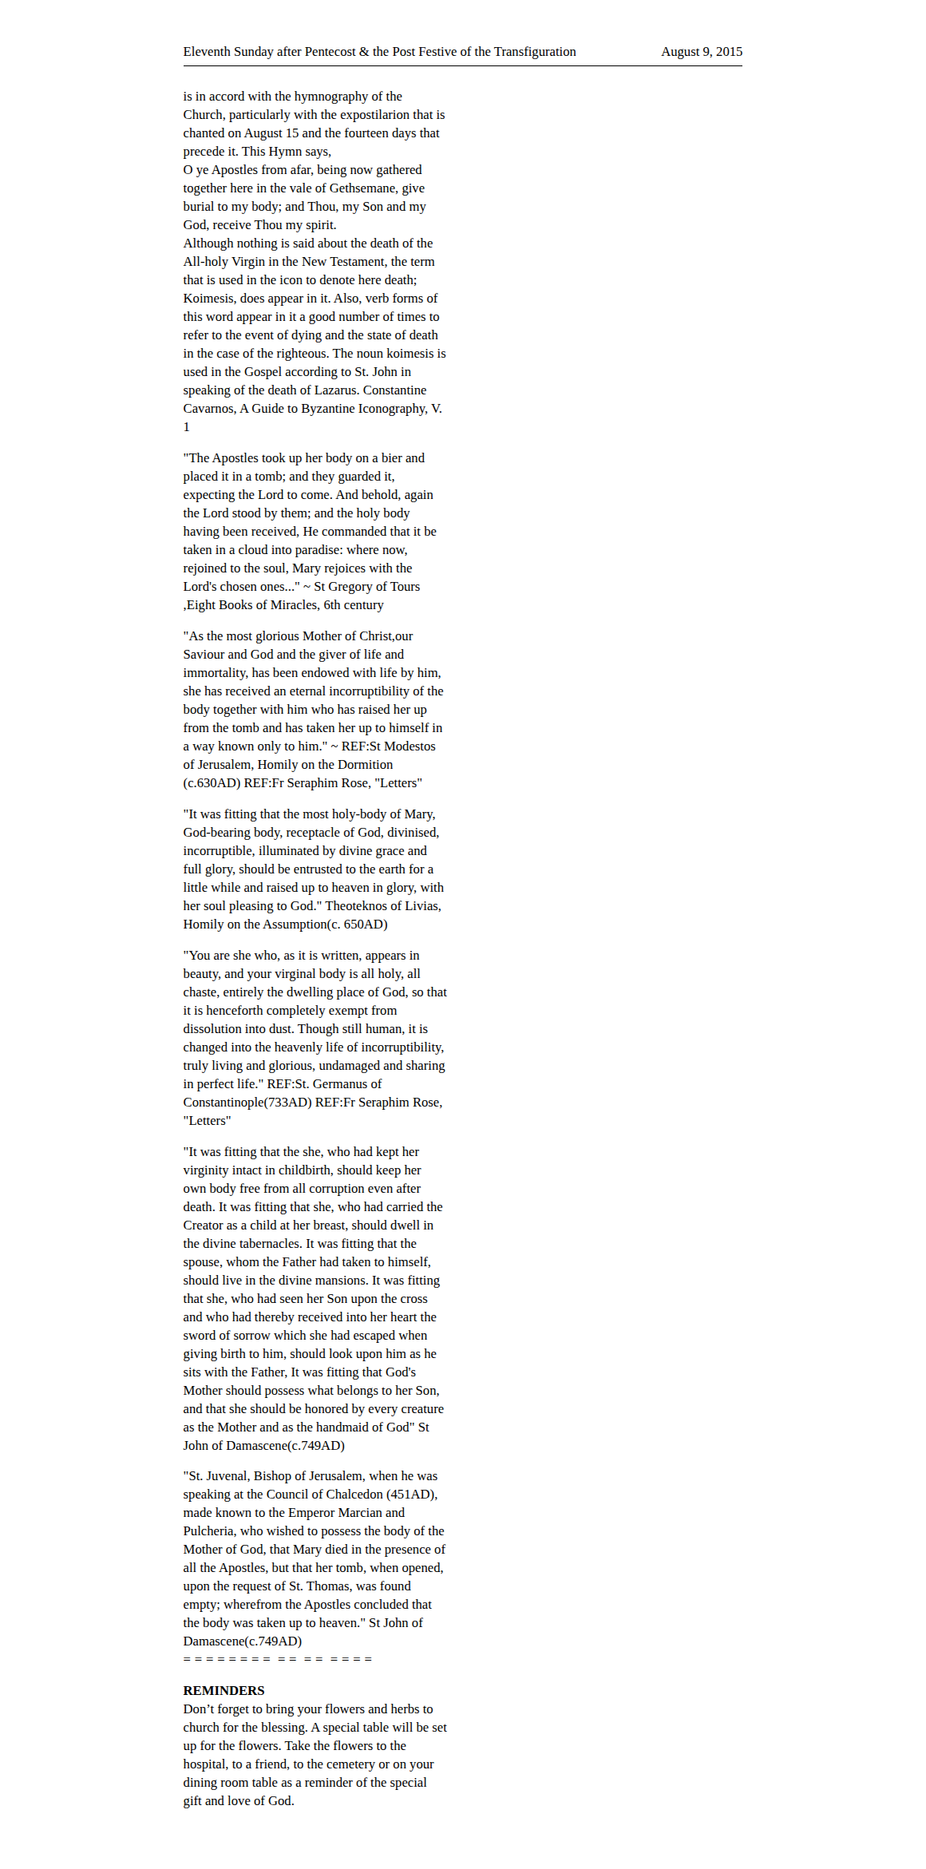Eleventh Sunday after Pentecost & the Post Festive of the Transfiguration
August 9, 2015
is in accord with the hymnography of the Church, particularly with the expostilarion that is chanted on August 15 and the fourteen days that precede it. This Hymn says,
O ye Apostles from afar, being now gathered together here in the vale of Gethsemane, give burial to my body; and Thou, my Son and my God, receive Thou my spirit.
Although nothing is said about the death of the All-holy Virgin in the New Testament, the term that is used in the icon to denote here death; Koimesis, does appear in it. Also, verb forms of this word appear in it a good number of times to refer to the event of dying and the state of death in the case of the righteous. The noun koimesis is used in the Gospel according to St. John in speaking of the death of Lazarus. Constantine Cavarnos, A Guide to Byzantine Iconography, V. 1
"The Apostles took up her body on a bier and placed it in a tomb; and they guarded it, expecting the Lord to come. And behold, again the Lord stood by them; and the holy body having been received, He commanded that it be taken in a cloud into paradise: where now, rejoined to the soul, Mary rejoices with the Lord's chosen ones..." ~ St Gregory of Tours ,Eight Books of Miracles, 6th century
"As the most glorious Mother of Christ,our Saviour and God and the giver of life and immortality, has been endowed with life by him, she has received an eternal incorruptibility of the body together with him who has raised her up from the tomb and has taken her up to himself in a way known only to him." ~ REF:St Modestos of Jerusalem, Homily on the Dormition (c.630AD) REF:Fr Seraphim Rose, "Letters"
"It was fitting that the most holy-body of Mary, God-bearing body, receptacle of God, divinised, incorruptible, illuminated by divine grace and full glory, should be entrusted to the earth for a little while and raised up to heaven in glory, with her soul pleasing to God." Theoteknos of Livias, Homily on the Assumption(c. 650AD)
"You are she who, as it is written, appears in beauty, and your virginal body is all holy, all chaste, entirely the dwelling place of God, so that it is henceforth completely exempt from dissolution into dust. Though still human, it is changed into the heavenly life of incorruptibility, truly living and glorious, undamaged and sharing in perfect life." REF:St. Germanus of Constantinople(733AD) REF:Fr Seraphim Rose, "Letters"
"It was fitting that the she, who had kept her virginity intact in childbirth, should keep her own body free from all corruption even after death. It was fitting that she, who had carried the Creator as a child at her breast, should dwell in the divine tabernacles. It was fitting that the spouse, whom the Father had taken to himself, should live in the divine mansions. It was fitting that she, who had seen her Son upon the cross and who had thereby received into her heart the sword of sorrow which she had escaped when giving birth to him, should look upon him as he sits with the Father, It was fitting that God's Mother should possess what belongs to her Son, and that she should be honored by every creature as the Mother and as the handmaid of God" St John of Damascene(c.749AD)
"St. Juvenal, Bishop of Jerusalem, when he was speaking at the Council of Chalcedon (451AD), made known to the Emperor Marcian and Pulcheria, who wished to possess the body of the Mother of God, that Mary died in the presence of all the Apostles, but that her tomb, when opened, upon the request of St. Thomas, was found empty; wherefrom the Apostles concluded that the body was taken up to heaven." St John of Damascene(c.749AD)
= = = = = = = = = = = = = = = =
REMINDERS
Don’t forget to bring your flowers and herbs to church for the blessing. A special table will be set up for the flowers. Take the flowers to the hospital, to a friend, to the cemetery or on your dining room table as a reminder of the special gift and love of God.